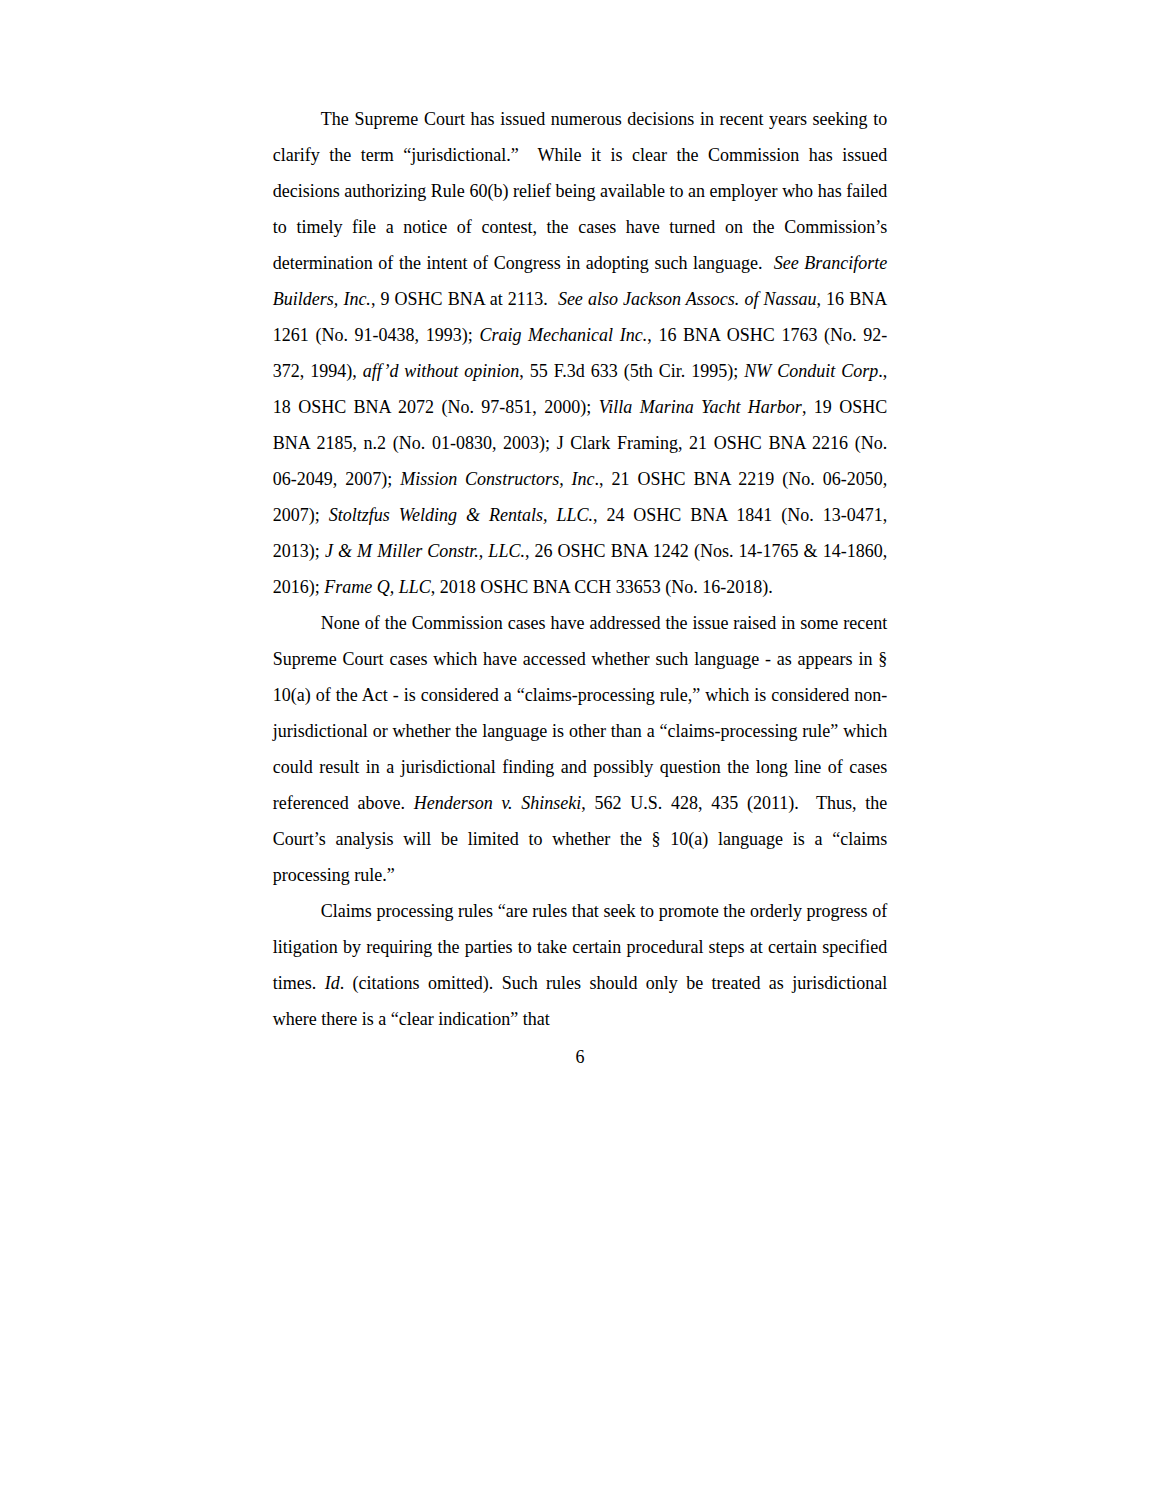The Supreme Court has issued numerous decisions in recent years seeking to clarify the term “jurisdictional.” While it is clear the Commission has issued decisions authorizing Rule 60(b) relief being available to an employer who has failed to timely file a notice of contest, the cases have turned on the Commission’s determination of the intent of Congress in adopting such language. See Branciforte Builders, Inc., 9 OSHC BNA at 2113. See also Jackson Assocs. of Nassau, 16 BNA 1261 (No. 91-0438, 1993); Craig Mechanical Inc., 16 BNA OSHC 1763 (No. 92-372, 1994), aff’d without opinion, 55 F.3d 633 (5th Cir. 1995); NW Conduit Corp., 18 OSHC BNA 2072 (No. 97-851, 2000); Villa Marina Yacht Harbor, 19 OSHC BNA 2185, n.2 (No. 01-0830, 2003); J Clark Framing, 21 OSHC BNA 2216 (No. 06-2049, 2007); Mission Constructors, Inc., 21 OSHC BNA 2219 (No. 06-2050, 2007); Stoltzfus Welding & Rentals, LLC., 24 OSHC BNA 1841 (No. 13-0471, 2013); J & M Miller Constr., LLC., 26 OSHC BNA 1242 (Nos. 14-1765 & 14-1860, 2016); Frame Q, LLC, 2018 OSHC BNA CCH 33653 (No. 16-2018).
None of the Commission cases have addressed the issue raised in some recent Supreme Court cases which have accessed whether such language - as appears in § 10(a) of the Act - is considered a “claims-processing rule,” which is considered non-jurisdictional or whether the language is other than a “claims-processing rule” which could result in a jurisdictional finding and possibly question the long line of cases referenced above. Henderson v. Shinseki, 562 U.S. 428, 435 (2011). Thus, the Court’s analysis will be limited to whether the § 10(a) language is a “claims processing rule.”
Claims processing rules “are rules that seek to promote the orderly progress of litigation by requiring the parties to take certain procedural steps at certain specified times. Id. (citations omitted). Such rules should only be treated as jurisdictional where there is a “clear indication” that
6